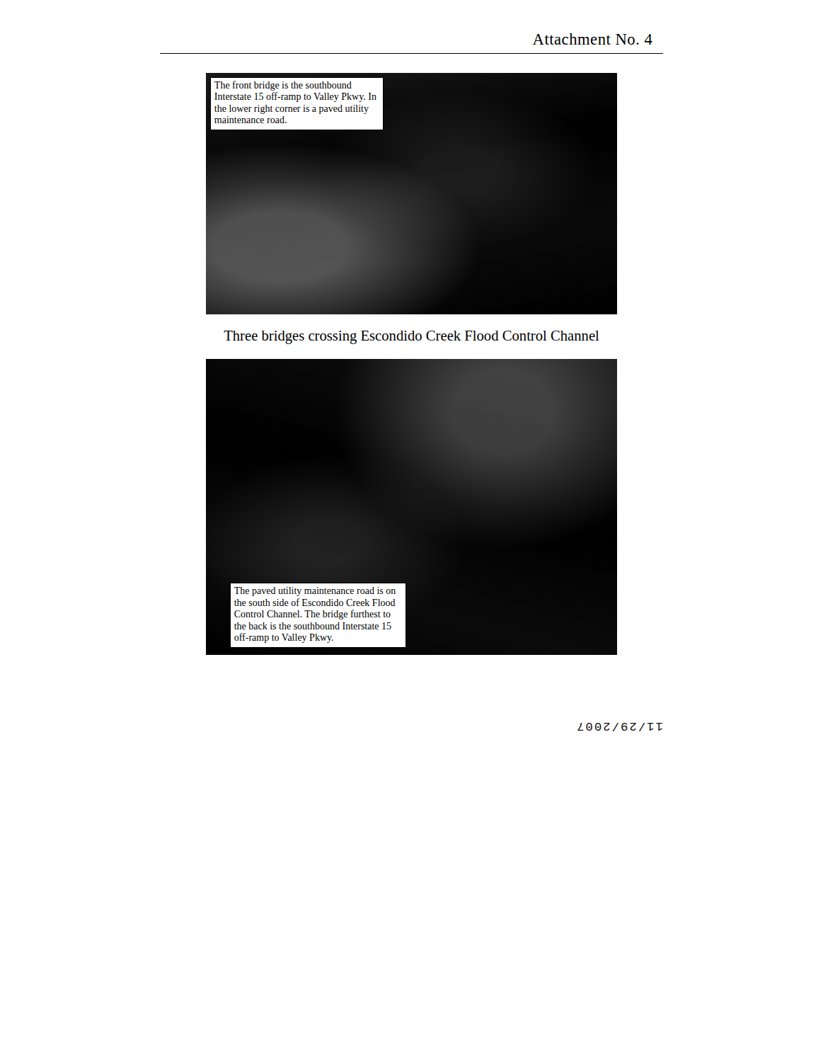Attachment No. 4
The front bridge is the southbound Interstate 15 off-ramp to Valley Pkwy. In the lower right corner is a paved utility maintenance road.
Three bridges crossing Escondido Creek Flood Control Channel
The paved utility maintenance road is on the south side of Escondido Creek Flood Control Channel. The bridge furthest to the back is the southbound Interstate 15 off-ramp to Valley Pkwy.
11/29/2007